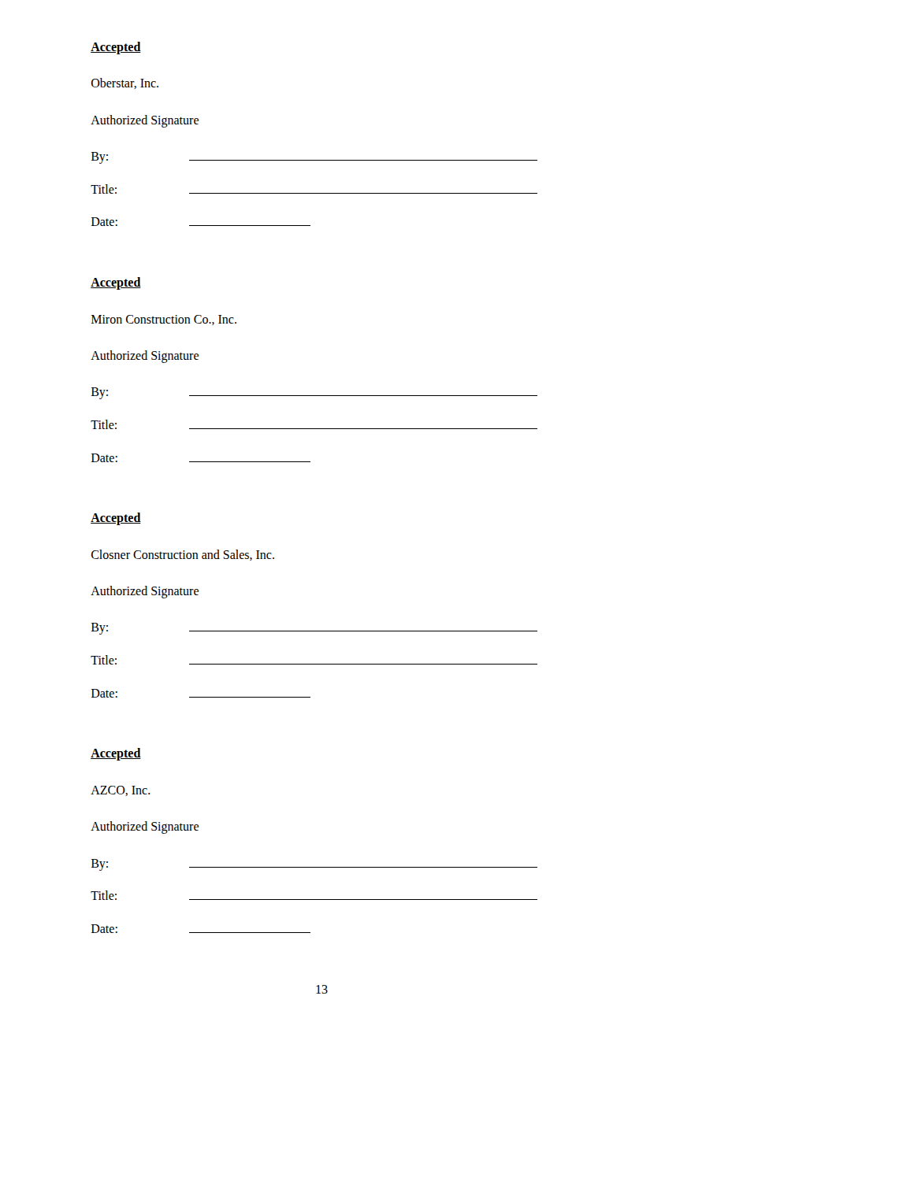Accepted
Oberstar, Inc.
Authorized Signature
| By: | |
| Title: | |
| Date: | |
Accepted
Miron Construction Co., Inc.
Authorized Signature
| By: | |
| Title: | |
| Date: | |
Accepted
Closner Construction and Sales, Inc.
Authorized Signature
| By: | |
| Title: | |
| Date: | |
Accepted
AZCO, Inc.
Authorized Signature
| By: | |
| Title: | |
| Date: | |
13